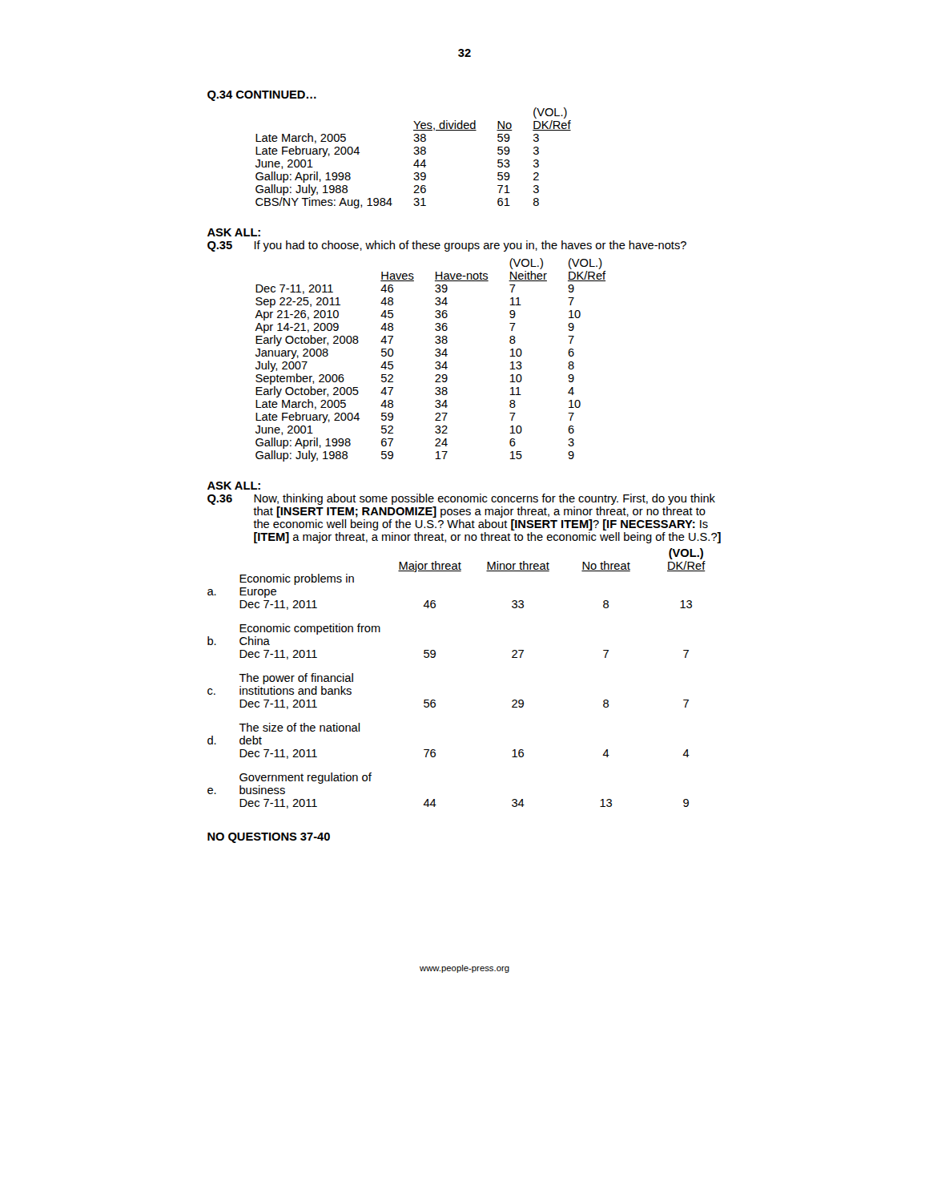32
Q.34 CONTINUED…
| | | | | | | (VOL.) |
| | | Yes, divided | | No | | DK/Ref |
| Late March, 2005 | | 38 | | 59 | | 3 |
| Late February, 2004 | | 38 | | 59 | | 3 |
| June, 2001 | | 44 | | 53 | | 3 |
| Gallup: April, 1998 | | 39 | | 59 | | 2 |
| Gallup: July, 1988 | | 26 | | 71 | | 3 |
| CBS/NY Times: Aug, 1984 | | 31 | | 61 | | 8 |
ASK ALL:
Q.35
If you had to choose, which of these groups are you in, the haves or the have-nots?
| | | | | | | (VOL.) | | (VOL.) |
| | | Haves | | Have-nots | | Neither | | DK/Ref |
| Dec 7-11, 2011 | | 46 | | 39 | | 7 | | 9 |
| Sep 22-25, 2011 | | 48 | | 34 | | 11 | | 7 |
| Apr 21-26, 2010 | | 45 | | 36 | | 9 | | 10 |
| Apr 14-21, 2009 | | 48 | | 36 | | 7 | | 9 |
| Early October, 2008 | | 47 | | 38 | | 8 | | 7 |
| January, 2008 | | 50 | | 34 | | 10 | | 6 |
| July, 2007 | | 45 | | 34 | | 13 | | 8 |
| September, 2006 | | 52 | | 29 | | 10 | | 9 |
| Early October, 2005 | | 47 | | 38 | | 11 | | 4 |
| Late March, 2005 | | 48 | | 34 | | 8 | | 10 |
| Late February, 2004 | | 59 | | 27 | | 7 | | 7 |
| June, 2001 | | 52 | | 32 | | 10 | | 6 |
| Gallup: April, 1998 | | 67 | | 24 | | 6 | | 3 |
| Gallup: July, 1988 | | 59 | | 17 | | 15 | | 9 |
ASK ALL:
Q.36
Now, thinking about some possible economic concerns for the country. First, do you think that [INSERT ITEM; RANDOMIZE] poses a major threat, a minor threat, or no threat to the economic well being of the U.S.? What about [INSERT ITEM]? [IF NECESSARY: Is [ITEM] a major threat, a minor threat, or no threat to the economic well being of the U.S.?]
| | | | | | (VOL.) |
| | | Major threat | Minor threat | No threat | DK/Ref |
| a. | Economic problems in Europe | | | | |
| | Dec 7-11, 2011 | 46 | 33 | 8 | 13 |
| b. | Economic competition from China | | | | |
| | Dec 7-11, 2011 | 59 | 27 | 7 | 7 |
| c. | The power of financial institutions and banks | | | | |
| | Dec 7-11, 2011 | 56 | 29 | 8 | 7 |
| d. | The size of the national debt | | | | |
| | Dec 7-11, 2011 | 76 | 16 | 4 | 4 |
| e. | Government regulation of business | | | | |
| | Dec 7-11, 2011 | 44 | 34 | 13 | 9 |
NO QUESTIONS 37-40
www.people-press.org